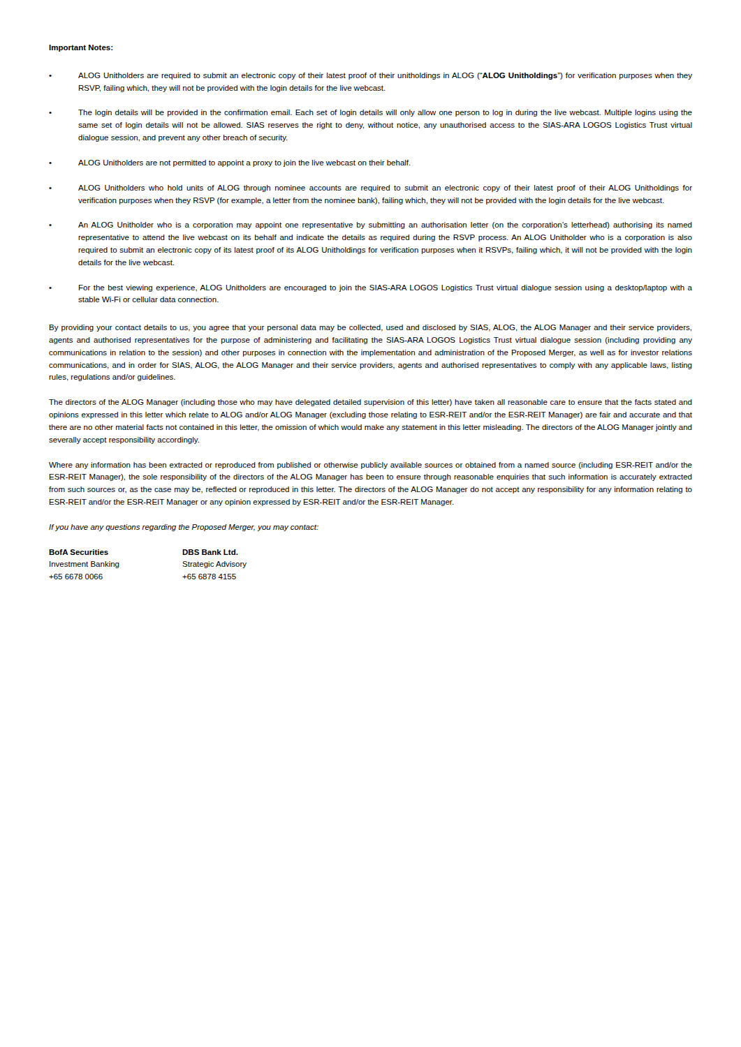Important Notes:
ALOG Unitholders are required to submit an electronic copy of their latest proof of their unitholdings in ALOG (“ALOG Unitholdings”) for verification purposes when they RSVP, failing which, they will not be provided with the login details for the live webcast.
The login details will be provided in the confirmation email. Each set of login details will only allow one person to log in during the live webcast. Multiple logins using the same set of login details will not be allowed. SIAS reserves the right to deny, without notice, any unauthorised access to the SIAS-ARA LOGOS Logistics Trust virtual dialogue session, and prevent any other breach of security.
ALOG Unitholders are not permitted to appoint a proxy to join the live webcast on their behalf.
ALOG Unitholders who hold units of ALOG through nominee accounts are required to submit an electronic copy of their latest proof of their ALOG Unitholdings for verification purposes when they RSVP (for example, a letter from the nominee bank), failing which, they will not be provided with the login details for the live webcast.
An ALOG Unitholder who is a corporation may appoint one representative by submitting an authorisation letter (on the corporation’s letterhead) authorising its named representative to attend the live webcast on its behalf and indicate the details as required during the RSVP process. An ALOG Unitholder who is a corporation is also required to submit an electronic copy of its latest proof of its ALOG Unitholdings for verification purposes when it RSVPs, failing which, it will not be provided with the login details for the live webcast.
For the best viewing experience, ALOG Unitholders are encouraged to join the SIAS-ARA LOGOS Logistics Trust virtual dialogue session using a desktop/laptop with a stable Wi-Fi or cellular data connection.
By providing your contact details to us, you agree that your personal data may be collected, used and disclosed by SIAS, ALOG, the ALOG Manager and their service providers, agents and authorised representatives for the purpose of administering and facilitating the SIAS-ARA LOGOS Logistics Trust virtual dialogue session (including providing any communications in relation to the session) and other purposes in connection with the implementation and administration of the Proposed Merger, as well as for investor relations communications, and in order for SIAS, ALOG, the ALOG Manager and their service providers, agents and authorised representatives to comply with any applicable laws, listing rules, regulations and/or guidelines.
The directors of the ALOG Manager (including those who may have delegated detailed supervision of this letter) have taken all reasonable care to ensure that the facts stated and opinions expressed in this letter which relate to ALOG and/or ALOG Manager (excluding those relating to ESR-REIT and/or the ESR-REIT Manager) are fair and accurate and that there are no other material facts not contained in this letter, the omission of which would make any statement in this letter misleading. The directors of the ALOG Manager jointly and severally accept responsibility accordingly.
Where any information has been extracted or reproduced from published or otherwise publicly available sources or obtained from a named source (including ESR-REIT and/or the ESR-REIT Manager), the sole responsibility of the directors of the ALOG Manager has been to ensure through reasonable enquiries that such information is accurately extracted from such sources or, as the case may be, reflected or reproduced in this letter. The directors of the ALOG Manager do not accept any responsibility for any information relating to ESR-REIT and/or the ESR-REIT Manager or any opinion expressed by ESR-REIT and/or the ESR-REIT Manager.
If you have any questions regarding the Proposed Merger, you may contact:
| BofA Securities | DBS Bank Ltd. |
| Investment Banking | Strategic Advisory |
| +65 6678 0066 | +65 6878 4155 |